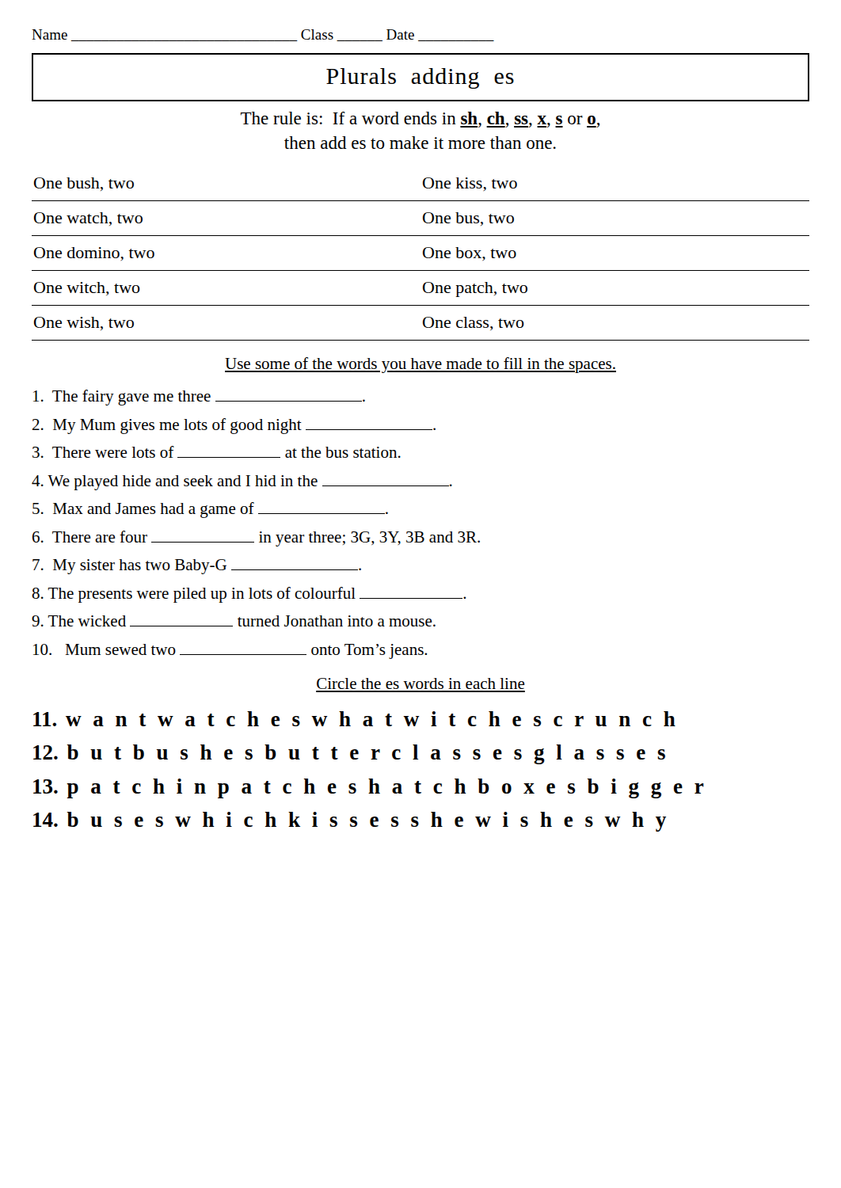Name ______________________________ Class ______ Date __________
Plurals adding es
The rule is: If a word ends in sh, ch, ss, x, s or o,
then add es to make it more than one.
| One bush, two | One kiss, two |
| One watch, two | One bus, two |
| One domino, two | One box, two |
| One witch, two | One patch, two |
| One wish, two | One class, two |
Use some of the words you have made to fill in the spaces.
1. The fairy gave me three .
2. My Mum gives me lots of good night .
3. There were lots of at the bus station.
4. We played hide and seek and I hid in the .
5. Max and James had a game of .
6. There are four in year three; 3G, 3Y, 3B and 3R.
7. My sister has two Baby-G .
8. The presents were piled up in lots of colourful .
9. The wicked turned Jonathan into a mouse.
10. Mum sewed two onto Tom’s jeans.
Circle the es words in each line
11. w a n t w a t c h e s w h a t w i t c h e s c r u n c h
12. b u t b u s h e s b u t t e r c l a s s e s g l a s s e s
13. p a t c h i n p a t c h e s h a t c h b o x e s b i g g e r
14. b u s e s w h i c h k i s s e s s h e w i s h e s w h y